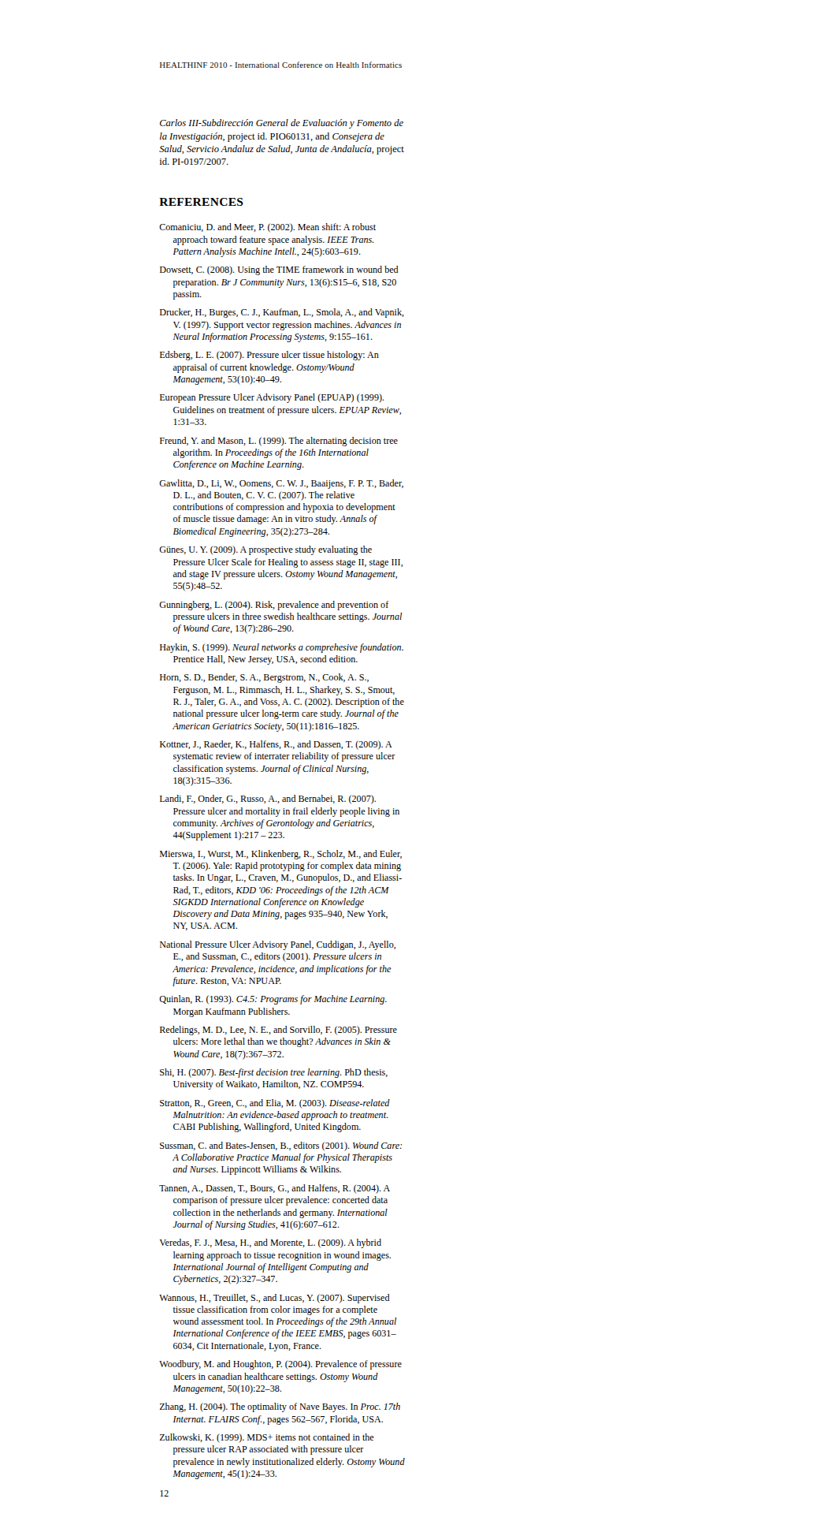HEALTHINF 2010 - International Conference on Health Informatics
Carlos III-Subdirección General de Evaluación y Fomento de la Investigación, project id. PIO60131, and Consejera de Salud, Servicio Andaluz de Salud, Junta de Andalucía, project id. PI-0197/2007.
REFERENCES
Comaniciu, D. and Meer, P. (2002). Mean shift: A robust approach toward feature space analysis. IEEE Trans. Pattern Analysis Machine Intell., 24(5):603–619.
Dowsett, C. (2008). Using the TIME framework in wound bed preparation. Br J Community Nurs, 13(6):S15–6, S18, S20 passim.
Drucker, H., Burges, C. J., Kaufman, L., Smola, A., and Vapnik, V. (1997). Support vector regression machines. Advances in Neural Information Processing Systems, 9:155–161.
Edsberg, L. E. (2007). Pressure ulcer tissue histology: An appraisal of current knowledge. Ostomy/Wound Management, 53(10):40–49.
European Pressure Ulcer Advisory Panel (EPUAP) (1999). Guidelines on treatment of pressure ulcers. EPUAP Review, 1:31–33.
Freund, Y. and Mason, L. (1999). The alternating decision tree algorithm. In Proceedings of the 16th International Conference on Machine Learning.
Gawlitta, D., Li, W., Oomens, C. W. J., Baaijens, F. P. T., Bader, D. L., and Bouten, C. V. C. (2007). The relative contributions of compression and hypoxia to development of muscle tissue damage: An in vitro study. Annals of Biomedical Engineering, 35(2):273–284.
Günes, U. Y. (2009). A prospective study evaluating the Pressure Ulcer Scale for Healing to assess stage II, stage III, and stage IV pressure ulcers. Ostomy Wound Management, 55(5):48–52.
Gunningberg, L. (2004). Risk, prevalence and prevention of pressure ulcers in three swedish healthcare settings. Journal of Wound Care, 13(7):286–290.
Haykin, S. (1999). Neural networks a comprehesive foundation. Prentice Hall, New Jersey, USA, second edition.
Horn, S. D., Bender, S. A., Bergstrom, N., Cook, A. S., Ferguson, M. L., Rimmasch, H. L., Sharkey, S. S., Smout, R. J., Taler, G. A., and Voss, A. C. (2002). Description of the national pressure ulcer long-term care study. Journal of the American Geriatrics Society, 50(11):1816–1825.
Kottner, J., Raeder, K., Halfens, R., and Dassen, T. (2009). A systematic review of interrater reliability of pressure ulcer classification systems. Journal of Clinical Nursing, 18(3):315–336.
Landi, F., Onder, G., Russo, A., and Bernabei, R. (2007). Pressure ulcer and mortality in frail elderly people living in community. Archives of Gerontology and Geriatrics, 44(Supplement 1):217 – 223.
Mierswa, I., Wurst, M., Klinkenberg, R., Scholz, M., and Euler, T. (2006). Yale: Rapid prototyping for complex data mining tasks. In Ungar, L., Craven, M., Gunopulos, D., and Eliassi-Rad, T., editors, KDD '06: Proceedings of the 12th ACM SIGKDD International Conference on Knowledge Discovery and Data Mining, pages 935–940, New York, NY, USA. ACM.
National Pressure Ulcer Advisory Panel, Cuddigan, J., Ayello, E., and Sussman, C., editors (2001). Pressure ulcers in America: Prevalence, incidence, and implications for the future. Reston, VA: NPUAP.
Quinlan, R. (1993). C4.5: Programs for Machine Learning. Morgan Kaufmann Publishers.
Redelings, M. D., Lee, N. E., and Sorvillo, F. (2005). Pressure ulcers: More lethal than we thought? Advances in Skin & Wound Care, 18(7):367–372.
Shi, H. (2007). Best-first decision tree learning. PhD thesis, University of Waikato, Hamilton, NZ. COMP594.
Stratton, R., Green, C., and Elia, M. (2003). Disease-related Malnutrition: An evidence-based approach to treatment. CABI Publishing, Wallingford, United Kingdom.
Sussman, C. and Bates-Jensen, B., editors (2001). Wound Care: A Collaborative Practice Manual for Physical Therapists and Nurses. Lippincott Williams & Wilkins.
Tannen, A., Dassen, T., Bours, G., and Halfens, R. (2004). A comparison of pressure ulcer prevalence: concerted data collection in the netherlands and germany. International Journal of Nursing Studies, 41(6):607–612.
Veredas, F. J., Mesa, H., and Morente, L. (2009). A hybrid learning approach to tissue recognition in wound images. International Journal of Intelligent Computing and Cybernetics, 2(2):327–347.
Wannous, H., Treuillet, S., and Lucas, Y. (2007). Supervised tissue classification from color images for a complete wound assessment tool. In Proceedings of the 29th Annual International Conference of the IEEE EMBS, pages 6031–6034, Cit Internationale, Lyon, France.
Woodbury, M. and Houghton, P. (2004). Prevalence of pressure ulcers in canadian healthcare settings. Ostomy Wound Management, 50(10):22–38.
Zhang, H. (2004). The optimality of Nave Bayes. In Proc. 17th Internat. FLAIRS Conf., pages 562–567, Florida, USA.
Zulkowski, K. (1999). MDS+ items not contained in the pressure ulcer RAP associated with pressure ulcer prevalence in newly institutionalized elderly. Ostomy Wound Management, 45(1):24–33.
12